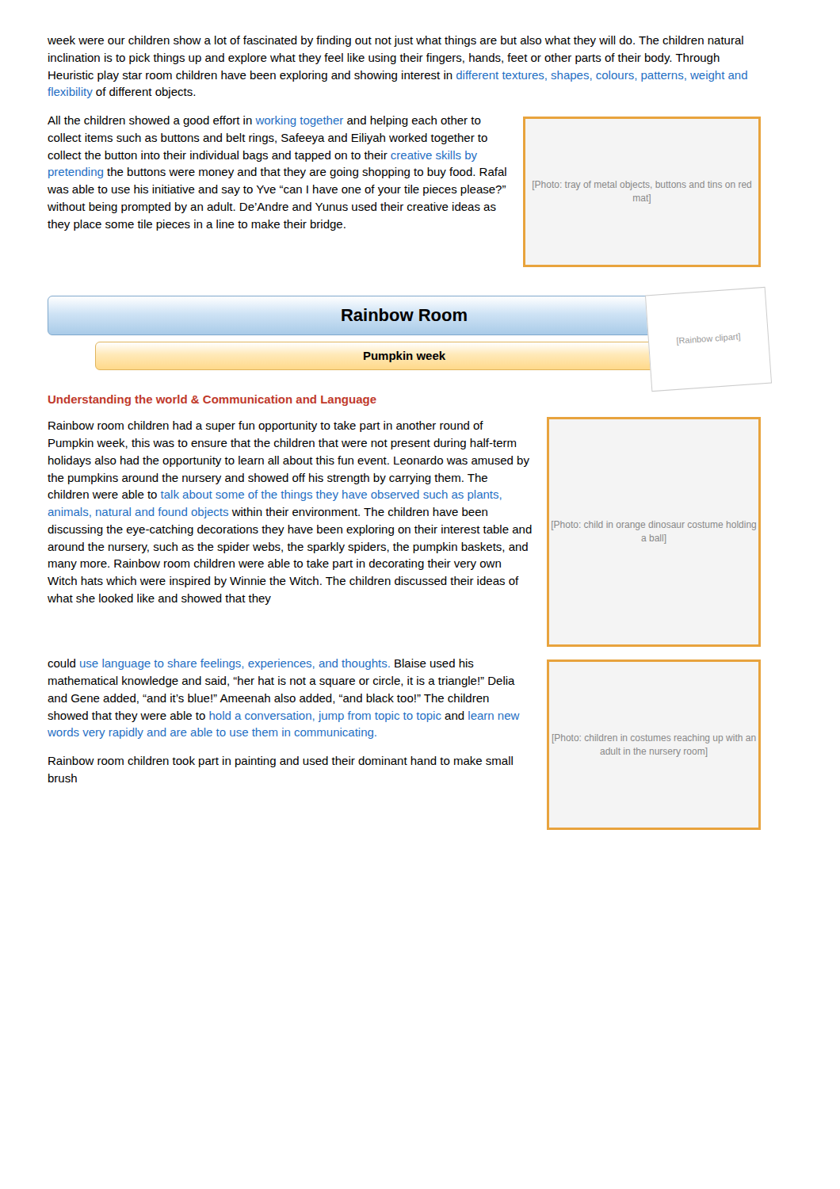week were our children show a lot of fascinated by finding out not just what things are but also what they will do. The children natural inclination is to pick things up and explore what they feel like using their fingers, hands, feet or other parts of their body. Through Heuristic play star room children have been exploring and showing interest in different textures, shapes, colours, patterns, weight and flexibility of different objects.
[Photo: tray of metal objects, buttons and tins on red mat]
All the children showed a good effort in working together and helping each other to collect items such as buttons and belt rings, Safeeya and Eiliyah worked together to collect the button into their individual bags and tapped on to their creative skills by pretending the buttons were money and that they are going shopping to buy food. Rafal was able to use his initiative and say to Yve “can I have one of your tile pieces please?” without being prompted by an adult. De’Andre and Yunus used their creative ideas as they place some tile pieces in a line to make their bridge.
Rainbow Room
[Rainbow clipart]
Pumpkin week
Understanding the world & Communication and Language
[Photo: child in orange dinosaur costume holding a ball]
Rainbow room children had a super fun opportunity to take part in another round of Pumpkin week, this was to ensure that the children that were not present during half-term holidays also had the opportunity to learn all about this fun event. Leonardo was amused by the pumpkins around the nursery and showed off his strength by carrying them. The children were able to talk about some of the things they have observed such as plants, animals, natural and found objects within their environment. The children have been discussing the eye-catching decorations they have been exploring on their interest table and around the nursery, such as the spider webs, the sparkly spiders, the pumpkin baskets, and many more. Rainbow room children were able to take part in decorating their very own Witch hats which were inspired by Winnie the Witch. The children discussed their ideas of what she looked like and showed that they
[Photo: children in costumes reaching up with an adult in the nursery room]
could use language to share feelings, experiences, and thoughts. Blaise used his mathematical knowledge and said, “her hat is not a square or circle, it is a triangle!” Delia and Gene added, “and it’s blue!” Ameenah also added, “and black too!” The children showed that they were able to hold a conversation, jump from topic to topic and learn new words very rapidly and are able to use them in communicating.
Rainbow room children took part in painting and used their dominant hand to make small brush